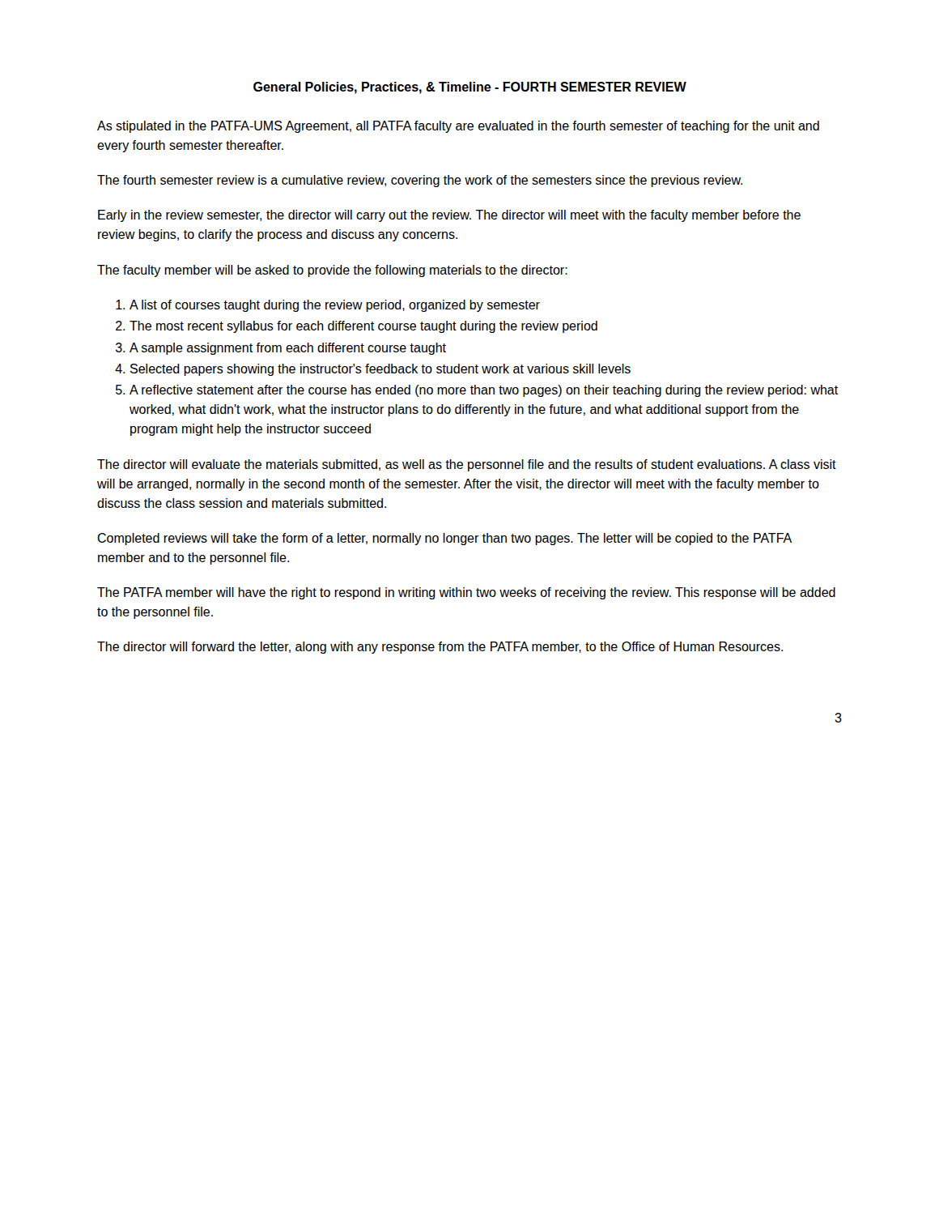General Policies, Practices, & Timeline - FOURTH SEMESTER REVIEW
As stipulated in the PATFA-UMS Agreement, all PATFA faculty are evaluated in the fourth semester of teaching for the unit and every fourth semester thereafter.
The fourth semester review is a cumulative review, covering the work of the semesters since the previous review.
Early in the review semester, the director will carry out the review. The director will meet with the faculty member before the review begins, to clarify the process and discuss any concerns.
The faculty member will be asked to provide the following materials to the director:
A list of courses taught during the review period, organized by semester
The most recent syllabus for each different course taught during the review period
A sample assignment from each different course taught
Selected papers showing the instructor's feedback to student work at various skill levels
A reflective statement after the course has ended (no more than two pages) on their teaching during the review period: what worked, what didn't work, what the instructor plans to do differently in the future, and what additional support from the program might help the instructor succeed
The director will evaluate the materials submitted, as well as the personnel file and the results of student evaluations. A class visit will be arranged, normally in the second month of the semester. After the visit, the director will meet with the faculty member to discuss the class session and materials submitted.
Completed reviews will take the form of a letter, normally no longer than two pages. The letter will be copied to the PATFA member and to the personnel file.
The PATFA member will have the right to respond in writing within two weeks of receiving the review. This response will be added to the personnel file.
The director will forward the letter, along with any response from the PATFA member, to the Office of Human Resources.
3